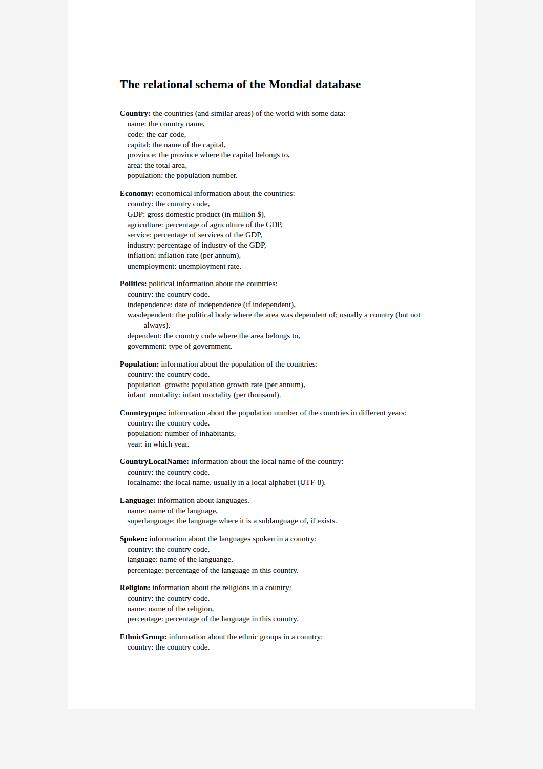The relational schema of the Mondial database
Country: the countries (and similar areas) of the world with some data:
name: the country name,
code: the car code,
capital: the name of the capital,
province: the province where the capital belongs to,
area: the total area,
population: the population number.
Economy: economical information about the countries:
country: the country code,
GDP: gross domestic product (in million $),
agriculture: percentage of agriculture of the GDP,
service: percentage of services of the GDP,
industry: percentage of industry of the GDP,
inflation: inflation rate (per annum),
unemployment: unemployment rate.
Politics: political information about the countries:
country: the country code,
independence: date of independence (if independent),
wasdependent: the political body where the area was dependent of; usually a country (but notalways),
dependent: the country code where the area belongs to,
government: type of government.
Population: information about the population of the countries:
country: the country code,
population_growth: population growth rate (per annum),
infant_mortality: infant mortality (per thousand).
Countrypops: information about the population number of the countries in different years:
country: the country code,
population: number of inhabitants,
year: in which year.
CountryLocalName: information about the local name of the country:
country: the country code,
localname: the local name, usually in a local alphabet (UTF-8).
Language: information about languages.
name: name of the language,
superlanguage: the language where it is a sublanguage of, if exists.
Spoken: information about the languages spoken in a country:
country: the country code,
language: name of the languange,
percentage: percentage of the language in this country.
Religion: information about the religions in a country:
country: the country code,
name: name of the religion,
percentage: percentage of the language in this country.
EthnicGroup: information about the ethnic groups in a country:
country: the country code,